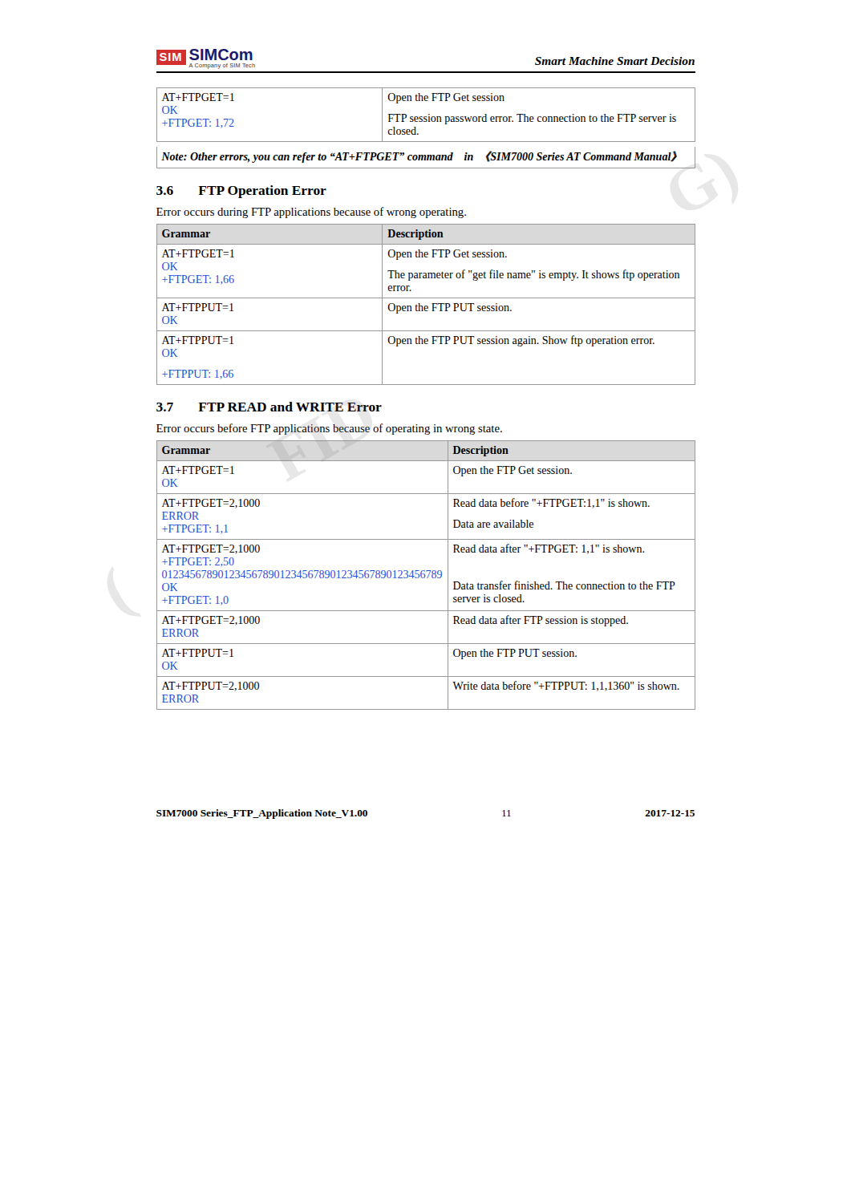G)
FID
(
SIM
SIMCom
A Company of SIM Tech
Smart Machine Smart Decision
| AT+FTPGET=1 OK +FTPGET: 1,72 | Open the FTP Get session FTP session password error. The connection to the FTP server is closed. |
Note: Other errors, you can refer to “AT+FTPGET” command in 《SIM7000 Series AT Command Manual》
3.6 FTP Operation Error
Error occurs during FTP applications because of wrong operating.
| Grammar | Description |
| --- | --- |
| AT+FTPGET=1 OK +FTPGET: 1,66 | Open the FTP Get session. The parameter of "get file name" is empty. It shows ftp operation error. |
| AT+FTPPUT=1 OK | Open the FTP PUT session. |
| AT+FTPPUT=1 OK +FTPPUT: 1,66 | Open the FTP PUT session again. Show ftp operation error. |
3.7 FTP READ and WRITE Error
Error occurs before FTP applications because of operating in wrong state.
| Grammar | Description |
| --- | --- |
| AT+FTPGET=1 OK | Open the FTP Get session. |
| AT+FTPGET=2,1000 ERROR +FTPGET: 1,1 | Read data before "+FTPGET:1,1" is shown. Data are available |
| AT+FTPGET=2,1000 +FTPGET: 2,50 01234567890123456789012345678901234567890123456789 OK +FTPGET: 1,0 | Read data after "+FTPGET: 1,1" is shown. Data transfer finished. The connection to the FTP server is closed. |
| AT+FTPGET=2,1000 ERROR | Read data after FTP session is stopped. |
| AT+FTPPUT=1 OK | Open the FTP PUT session. |
| AT+FTPPUT=2,1000 ERROR | Write data before "+FTPPUT: 1,1,1360" is shown. |
SIM7000 Series_FTP_Application Note_V1.00
11
2017-12-15